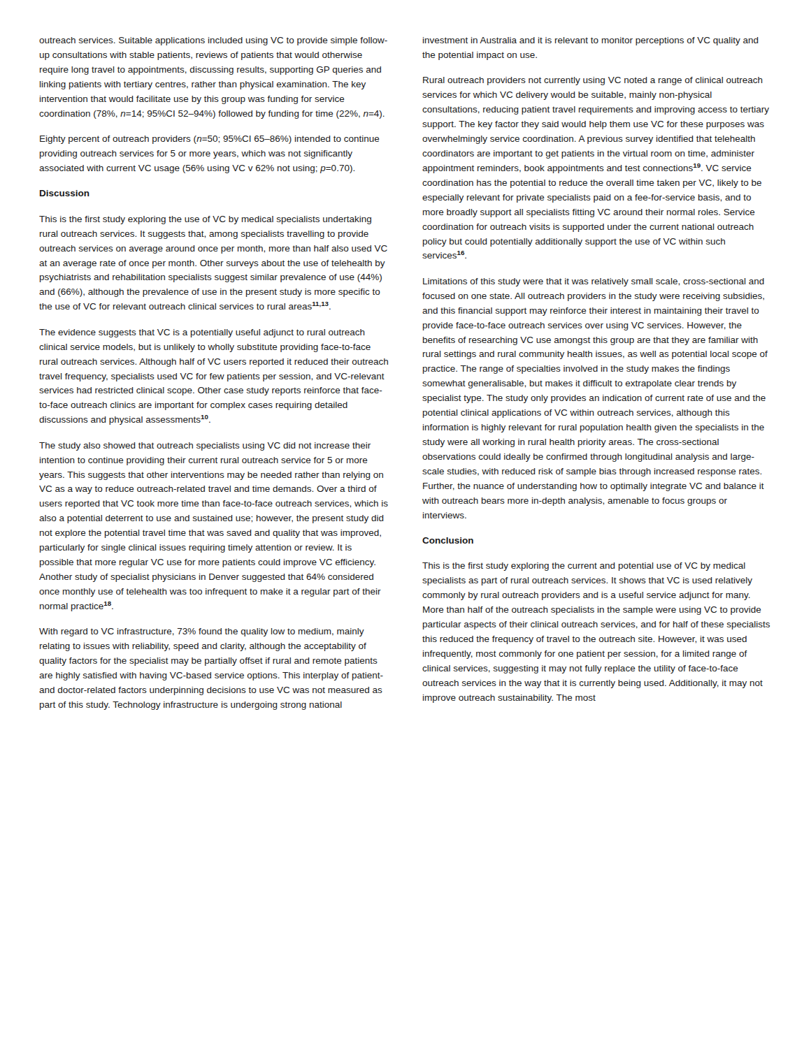outreach services. Suitable applications included using VC to provide simple follow-up consultations with stable patients, reviews of patients that would otherwise require long travel to appointments, discussing results, supporting GP queries and linking patients with tertiary centres, rather than physical examination. The key intervention that would facilitate use by this group was funding for service coordination (78%, n=14; 95%CI 52–94%) followed by funding for time (22%, n=4).
Eighty percent of outreach providers (n=50; 95%CI 65–86%) intended to continue providing outreach services for 5 or more years, which was not significantly associated with current VC usage (56% using VC v 62% not using; p=0.70).
Discussion
This is the first study exploring the use of VC by medical specialists undertaking rural outreach services. It suggests that, among specialists travelling to provide outreach services on average around once per month, more than half also used VC at an average rate of once per month. Other surveys about the use of telehealth by psychiatrists and rehabilitation specialists suggest similar prevalence of use (44%) and (66%), although the prevalence of use in the present study is more specific to the use of VC for relevant outreach clinical services to rural areas11,13.
The evidence suggests that VC is a potentially useful adjunct to rural outreach clinical service models, but is unlikely to wholly substitute providing face-to-face rural outreach services. Although half of VC users reported it reduced their outreach travel frequency, specialists used VC for few patients per session, and VC-relevant services had restricted clinical scope. Other case study reports reinforce that face-to-face outreach clinics are important for complex cases requiring detailed discussions and physical assessments10.
The study also showed that outreach specialists using VC did not increase their intention to continue providing their current rural outreach service for 5 or more years. This suggests that other interventions may be needed rather than relying on VC as a way to reduce outreach-related travel and time demands. Over a third of users reported that VC took more time than face-to-face outreach services, which is also a potential deterrent to use and sustained use; however, the present study did not explore the potential travel time that was saved and quality that was improved, particularly for single clinical issues requiring timely attention or review. It is possible that more regular VC use for more patients could improve VC efficiency. Another study of specialist physicians in Denver suggested that 64% considered once monthly use of telehealth was too infrequent to make it a regular part of their normal practice18.
With regard to VC infrastructure, 73% found the quality low to medium, mainly relating to issues with reliability, speed and clarity, although the acceptability of quality factors for the specialist may be partially offset if rural and remote patients are highly satisfied with having VC-based service options. This interplay of patient- and doctor-related factors underpinning decisions to use VC was not measured as part of this study. Technology infrastructure is undergoing strong national investment in Australia and it is relevant to monitor perceptions of VC quality and the potential impact on use.
Rural outreach providers not currently using VC noted a range of clinical outreach services for which VC delivery would be suitable, mainly non-physical consultations, reducing patient travel requirements and improving access to tertiary support. The key factor they said would help them use VC for these purposes was overwhelmingly service coordination. A previous survey identified that telehealth coordinators are important to get patients in the virtual room on time, administer appointment reminders, book appointments and test connections19. VC service coordination has the potential to reduce the overall time taken per VC, likely to be especially relevant for private specialists paid on a fee-for-service basis, and to more broadly support all specialists fitting VC around their normal roles. Service coordination for outreach visits is supported under the current national outreach policy but could potentially additionally support the use of VC within such services16.
Limitations of this study were that it was relatively small scale, cross-sectional and focused on one state. All outreach providers in the study were receiving subsidies, and this financial support may reinforce their interest in maintaining their travel to provide face-to-face outreach services over using VC services. However, the benefits of researching VC use amongst this group are that they are familiar with rural settings and rural community health issues, as well as potential local scope of practice. The range of specialties involved in the study makes the findings somewhat generalisable, but makes it difficult to extrapolate clear trends by specialist type. The study only provides an indication of current rate of use and the potential clinical applications of VC within outreach services, although this information is highly relevant for rural population health given the specialists in the study were all working in rural health priority areas. The cross-sectional observations could ideally be confirmed through longitudinal analysis and large-scale studies, with reduced risk of sample bias through increased response rates. Further, the nuance of understanding how to optimally integrate VC and balance it with outreach bears more in-depth analysis, amenable to focus groups or interviews.
Conclusion
This is the first study exploring the current and potential use of VC by medical specialists as part of rural outreach services. It shows that VC is used relatively commonly by rural outreach providers and is a useful service adjunct for many. More than half of the outreach specialists in the sample were using VC to provide particular aspects of their clinical outreach services, and for half of these specialists this reduced the frequency of travel to the outreach site. However, it was used infrequently, most commonly for one patient per session, for a limited range of clinical services, suggesting it may not fully replace the utility of face-to-face outreach services in the way that it is currently being used. Additionally, it may not improve outreach sustainability. The most